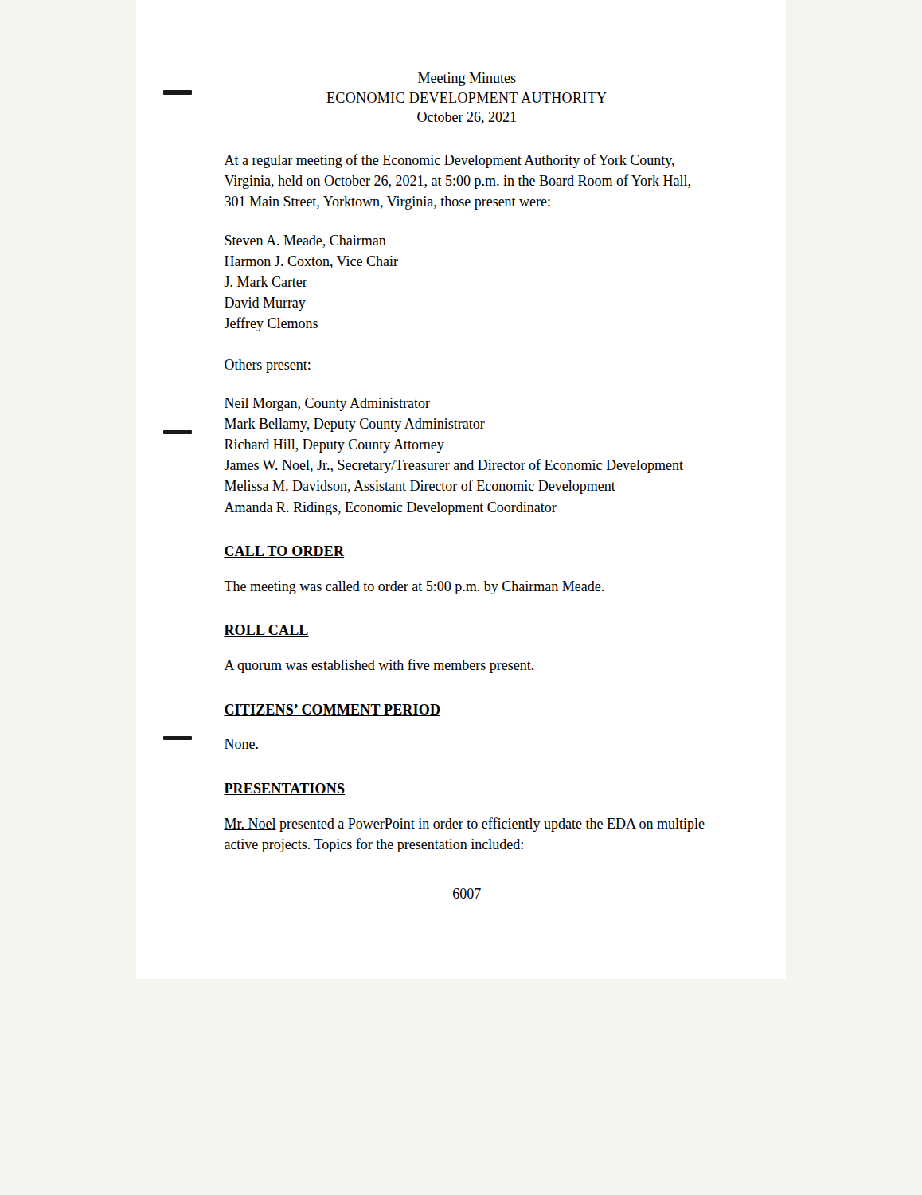Meeting Minutes
ECONOMIC DEVELOPMENT AUTHORITY
October 26, 2021
At a regular meeting of the Economic Development Authority of York County, Virginia, held on October 26, 2021, at 5:00 p.m. in the Board Room of York Hall, 301 Main Street, Yorktown, Virginia, those present were:
Steven A. Meade, Chairman
Harmon J. Coxton, Vice Chair
J. Mark Carter
David Murray
Jeffrey Clemons
Others present:
Neil Morgan, County Administrator
Mark Bellamy, Deputy County Administrator
Richard Hill, Deputy County Attorney
James W. Noel, Jr., Secretary/Treasurer and Director of Economic Development
Melissa M. Davidson, Assistant Director of Economic Development
Amanda R. Ridings, Economic Development Coordinator
CALL TO ORDER
The meeting was called to order at 5:00 p.m. by Chairman Meade.
ROLL CALL
A quorum was established with five members present.
CITIZENS’ COMMENT PERIOD
None.
PRESENTATIONS
Mr. Noel presented a PowerPoint in order to efficiently update the EDA on multiple active projects. Topics for the presentation included:
6007